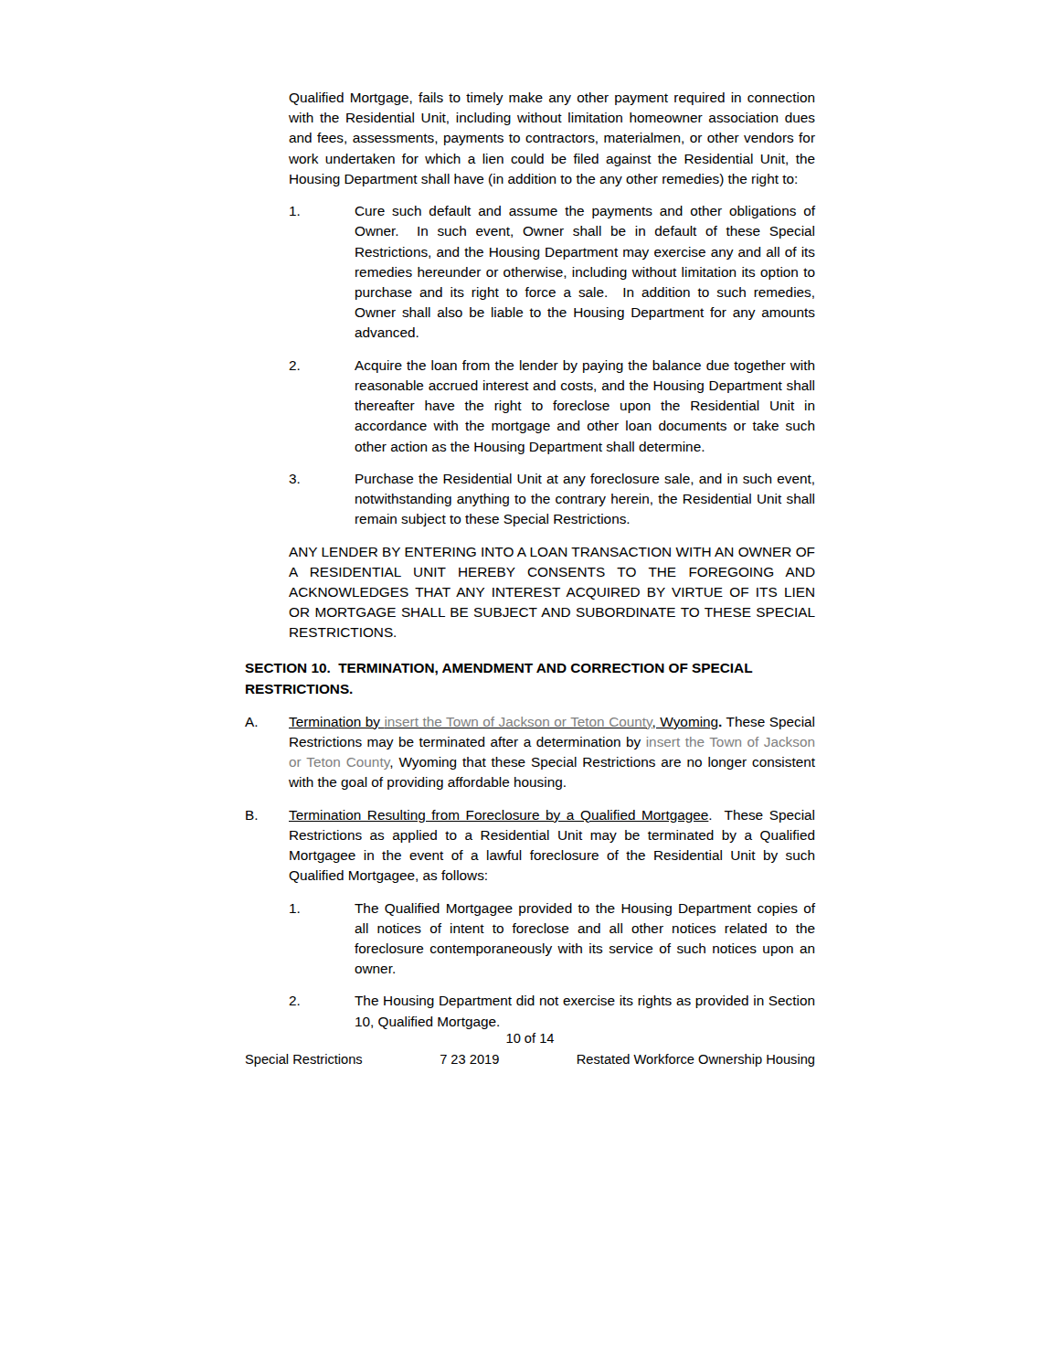Qualified Mortgage, fails to timely make any other payment required in connection with the Residential Unit, including without limitation homeowner association dues and fees, assessments, payments to contractors, materialmen, or other vendors for work undertaken for which a lien could be filed against the Residential Unit, the Housing Department shall have (in addition to the any other remedies) the right to:
1.
Cure such default and assume the payments and other obligations of Owner. In such event, Owner shall be in default of these Special Restrictions, and the Housing Department may exercise any and all of its remedies hereunder or otherwise, including without limitation its option to purchase and its right to force a sale. In addition to such remedies, Owner shall also be liable to the Housing Department for any amounts advanced.
2.
Acquire the loan from the lender by paying the balance due together with reasonable accrued interest and costs, and the Housing Department shall thereafter have the right to foreclose upon the Residential Unit in accordance with the mortgage and other loan documents or take such other action as the Housing Department shall determine.
3.
Purchase the Residential Unit at any foreclosure sale, and in such event, notwithstanding anything to the contrary herein, the Residential Unit shall remain subject to these Special Restrictions.
ANY LENDER BY ENTERING INTO A LOAN TRANSACTION WITH AN OWNER OF A RESIDENTIAL UNIT HEREBY CONSENTS TO THE FOREGOING AND ACKNOWLEDGES THAT ANY INTEREST ACQUIRED BY VIRTUE OF ITS LIEN OR MORTGAGE SHALL BE SUBJECT AND SUBORDINATE TO THESE SPECIAL RESTRICTIONS.
SECTION 10. TERMINATION, AMENDMENT AND CORRECTION OF SPECIAL RESTRICTIONS.
A.
Termination by insert the Town of Jackson or Teton County, Wyoming. These Special Restrictions may be terminated after a determination by insert the Town of Jackson or Teton County, Wyoming that these Special Restrictions are no longer consistent with the goal of providing affordable housing.
B.
Termination Resulting from Foreclosure by a Qualified Mortgagee. These Special Restrictions as applied to a Residential Unit may be terminated by a Qualified Mortgagee in the event of a lawful foreclosure of the Residential Unit by such Qualified Mortgagee, as follows:
1.
The Qualified Mortgagee provided to the Housing Department copies of all notices of intent to foreclose and all other notices related to the foreclosure contemporaneously with its service of such notices upon an owner.
2.
The Housing Department did not exercise its rights as provided in Section 10, Qualified Mortgage.
10 of 14
Special Restrictions
7 23 2019
Restated Workforce Ownership Housing